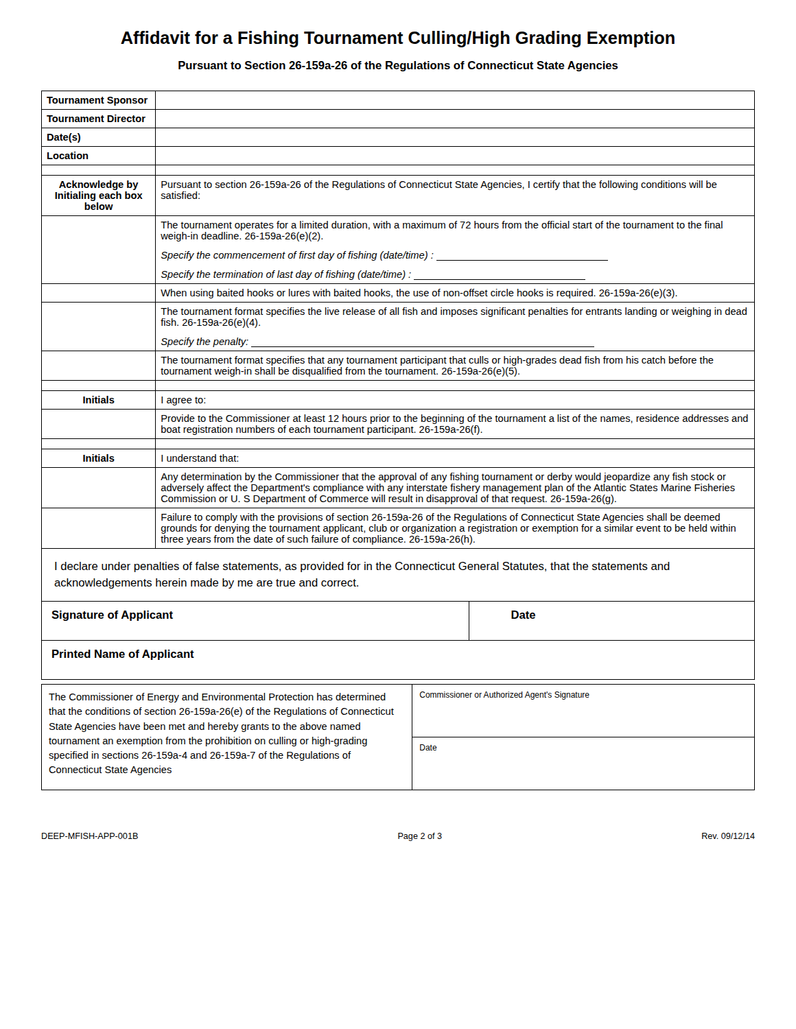Affidavit for a Fishing Tournament Culling/High Grading Exemption
Pursuant to Section 26-159a-26 of the Regulations of Connecticut State Agencies
| Tournament Sponsor | |
| Tournament Director | |
| Date(s) | |
| Location | |
| Acknowledge by Initialing each box below | Pursuant to section 26-159a-26 of the Regulations of Connecticut State Agencies, I certify that the following conditions will be satisfied: |
| | The tournament operates for a limited duration, with a maximum of 72 hours from the official start of the tournament to the final weigh-in deadline. 26-159a-26(e)(2). Specify the commencement of first day of fishing (date/time) : Specify the termination of last day of fishing (date/time) : |
| | When using baited hooks or lures with baited hooks, the use of non-offset circle hooks is required. 26-159a-26(e)(3). |
| | The tournament format specifies the live release of all fish and imposes significant penalties for entrants landing or weighing in dead fish. 26-159a-26(e)(4). Specify the penalty: |
| | The tournament format specifies that any tournament participant that culls or high-grades dead fish from his catch before the tournament weigh-in shall be disqualified from the tournament. 26-159a-26(e)(5). |
| Initials | I agree to: |
| | Provide to the Commissioner at least 12 hours prior to the beginning of the tournament a list of the names, residence addresses and boat registration numbers of each tournament participant. 26-159a-26(f). |
| Initials | I understand that: |
| | Any determination by the Commissioner that the approval of any fishing tournament or derby would jeopardize any fish stock or adversely affect the Department's compliance with any interstate fishery management plan of the Atlantic States Marine Fisheries Commission or U. S Department of Commerce will result in disapproval of that request. 26-159a-26(g). |
| | Failure to comply with the provisions of section 26-159a-26 of the Regulations of Connecticut State Agencies shall be deemed grounds for denying the tournament applicant, club or organization a registration or exemption for a similar event to be held within three years from the date of such failure of compliance. 26-159a-26(h). |
I declare under penalties of false statements, as provided for in the Connecticut General Statutes, that the statements and acknowledgements herein made by me are true and correct.
| Signature of Applicant | Date |
| Printed Name of Applicant |
| The Commissioner of Energy and Environmental Protection has determined that the conditions of section 26-159a-26(e) of the Regulations of Connecticut State Agencies have been met and hereby grants to the above named tournament an exemption from the prohibition on culling or high-grading specified in sections 26-159a-4 and 26-159a-7 of the Regulations of Connecticut State Agencies | Commissioner or Authorized Agent's Signature |
| Date |
DEEP-MFISH-APP-001B Page 2 of 3 Rev. 09/12/14